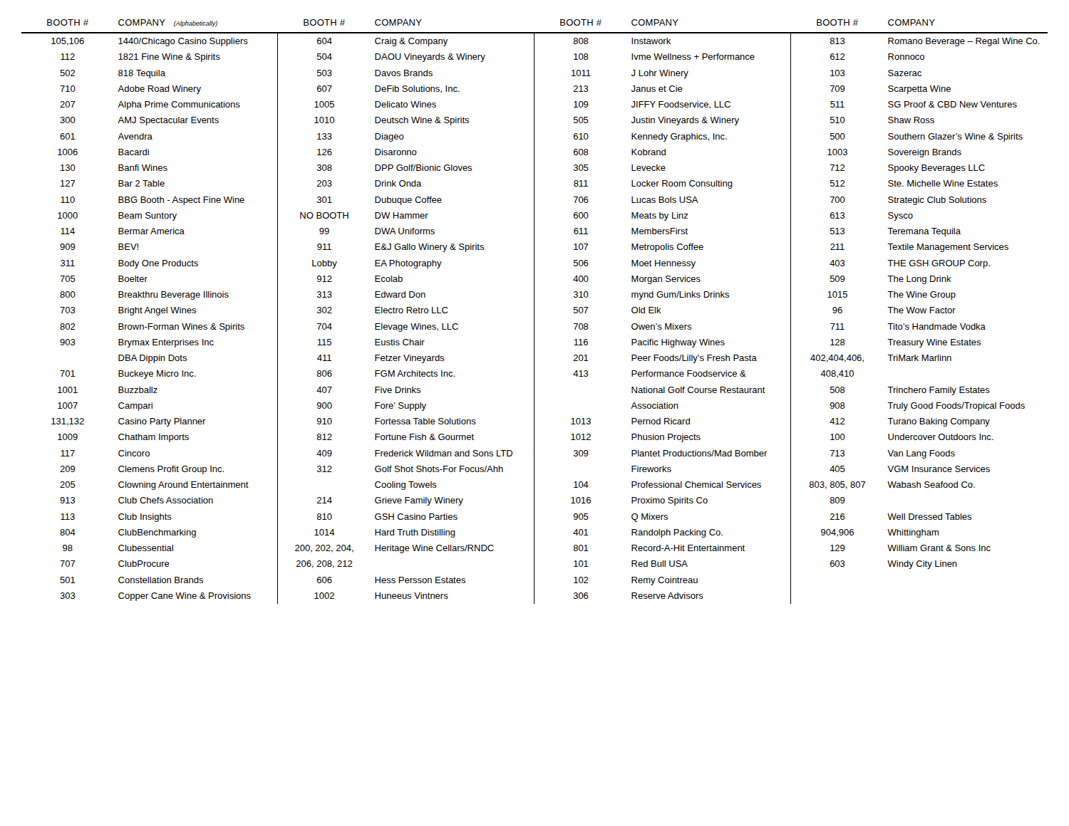| BOOTH # | COMPANY (Alphabetically) | BOOTH # | COMPANY | BOOTH # | COMPANY | BOOTH # | COMPANY |
| --- | --- | --- | --- | --- | --- | --- | --- |
| 105,106 | 1440/Chicago Casino Suppliers | 604 | Craig & Company | 808 | Instawork | 813 | Romano Beverage – Regal Wine Co. |
| 112 | 1821 Fine Wine & Spirits | 504 | DAOU Vineyards & Winery | 108 | Ivme Wellness + Performance | 612 | Ronnoco |
| 502 | 818 Tequila | 503 | Davos Brands | 1011 | J Lohr Winery | 103 | Sazerac |
| 710 | Adobe Road Winery | 607 | DeFib Solutions, Inc. | 213 | Janus et Cie | 709 | Scarpetta Wine |
| 207 | Alpha Prime Communications | 1005 | Delicato Wines | 109 | JIFFY Foodservice, LLC | 511 | SG Proof & CBD New Ventures |
| 300 | AMJ Spectacular Events | 1010 | Deutsch Wine & Spirits | 505 | Justin Vineyards & Winery | 510 | Shaw Ross |
| 601 | Avendra | 133 | Diageo | 610 | Kennedy Graphics, Inc. | 500 | Southern Glazer’s Wine & Spirits |
| 1006 | Bacardi | 126 | Disaronno | 608 | Kobrand | 1003 | Sovereign Brands |
| 130 | Banfi Wines | 308 | DPP Golf/Bionic Gloves | 305 | Levecke | 712 | Spooky Beverages LLC |
| 127 | Bar 2 Table | 203 | Drink Onda | 811 | Locker Room Consulting | 512 | Ste. Michelle Wine Estates |
| 110 | BBG Booth - Aspect Fine Wine | 301 | Dubuque Coffee | 706 | Lucas Bols USA | 700 | Strategic Club Solutions |
| 1000 | Beam Suntory | NO BOOTH | DW Hammer | 600 | Meats by Linz | 613 | Sysco |
| 114 | Bermar America | 99 | DWA Uniforms | 611 | MembersFirst | 513 | Teremana Tequila |
| 909 | BEV! | 911 | E&J Gallo Winery & Spirits | 107 | Metropolis Coffee | 211 | Textile Management Services |
| 311 | Body One Products | Lobby | EA Photography | 506 | Moet Hennessy | 403 | THE GSH GROUP Corp. |
| 705 | Boelter | 912 | Ecolab | 400 | Morgan Services | 509 | The Long Drink |
| 800 | Breakthru Beverage Illinois | 313 | Edward Don | 310 | mynd Gum/Links Drinks | 1015 | The Wine Group |
| 703 | Bright Angel Wines | 302 | Electro Retro LLC | 507 | Old Elk | 96 | The Wow Factor |
| 802 | Brown-Forman Wines & Spirits | 704 | Elevage Wines, LLC | 708 | Owen’s Mixers | 711 | Tito’s Handmade Vodka |
| 903 | Brymax Enterprises Inc | 115 | Eustis Chair | 116 | Pacific Highway Wines | 128 | Treasury Wine Estates |
| | DBA Dippin Dots | 411 | Fetzer Vineyards | 201 | Peer Foods/Lilly’s Fresh Pasta | 402,404,406, | TriMark Marlinn |
| 701 | Buckeye Micro Inc. | 806 | FGM Architects Inc. | 413 | Performance Foodservice & | 408,410 | |
| 1001 | Buzzballz | 407 | Five Drinks | | National Golf Course Restaurant | 508 | Trinchero Family Estates |
| 1007 | Campari | 900 | Fore’ Supply | | Association | 908 | Truly Good Foods/Tropical Foods |
| 131,132 | Casino Party Planner | 910 | Fortessa Table Solutions | 1013 | Pernod Ricard | 412 | Turano Baking Company |
| 1009 | Chatham Imports | 812 | Fortune Fish & Gourmet | 1012 | Phusion Projects | 100 | Undercover Outdoors Inc. |
| 117 | Cincoro | 409 | Frederick Wildman and Sons LTD | 309 | Plantet Productions/Mad Bomber | 713 | Van Lang Foods |
| 209 | Clemens Profit Group Inc. | 312 | Golf Shot Shots-For Focus/Ahh | | Fireworks | 405 | VGM Insurance Services |
| 205 | Clowning Around Entertainment | | Cooling Towels | 104 | Professional Chemical Services | 803, 805, 807 | Wabash Seafood Co. |
| 913 | Club Chefs Association | 214 | Grieve Family Winery | 1016 | Proximo Spirits Co | 809 | |
| 113 | Club Insights | 810 | GSH Casino Parties | 905 | Q Mixers | 216 | Well Dressed Tables |
| 804 | ClubBenchmarking | 1014 | Hard Truth Distilling | 401 | Randolph Packing Co. | 904,906 | Whittingham |
| 98 | Clubessential | 200, 202, 204, | Heritage Wine Cellars/RNDC | 801 | Record-A-Hit Entertainment | 129 | William Grant & Sons Inc |
| 707 | ClubProcure | 206, 208, 212 | | 101 | Red Bull USA | 603 | Windy City Linen |
| 501 | Constellation Brands | 606 | Hess Persson Estates | 102 | Remy Cointreau | | |
| 303 | Copper Cane Wine & Provisions | 1002 | Huneeus Vintners | 306 | Reserve Advisors | | |